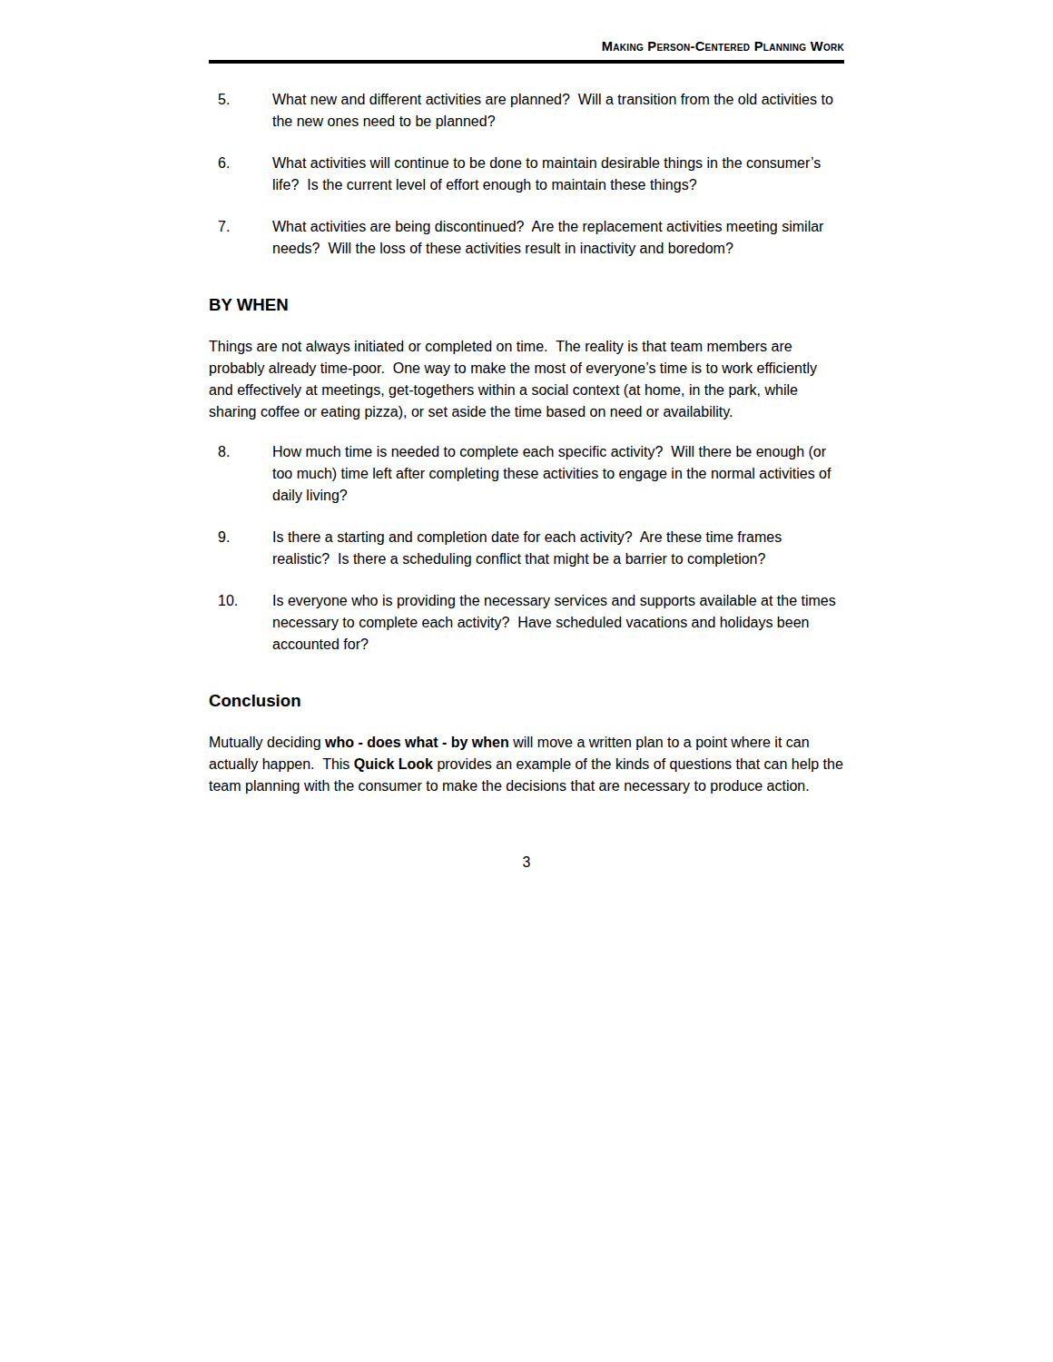Making Person-Centered Planning Work
5. What new and different activities are planned? Will a transition from the old activities to the new ones need to be planned?
6. What activities will continue to be done to maintain desirable things in the consumer’s life? Is the current level of effort enough to maintain these things?
7. What activities are being discontinued? Are the replacement activities meeting similar needs? Will the loss of these activities result in inactivity and boredom?
BY WHEN
Things are not always initiated or completed on time. The reality is that team members are probably already time-poor. One way to make the most of everyone’s time is to work efficiently and effectively at meetings, get-togethers within a social context (at home, in the park, while sharing coffee or eating pizza), or set aside the time based on need or availability.
8. How much time is needed to complete each specific activity? Will there be enough (or too much) time left after completing these activities to engage in the normal activities of daily living?
9. Is there a starting and completion date for each activity? Are these time frames realistic? Is there a scheduling conflict that might be a barrier to completion?
10. Is everyone who is providing the necessary services and supports available at the times necessary to complete each activity? Have scheduled vacations and holidays been accounted for?
Conclusion
Mutually deciding who - does what - by when will move a written plan to a point where it can actually happen. This Quick Look provides an example of the kinds of questions that can help the team planning with the consumer to make the decisions that are necessary to produce action.
3